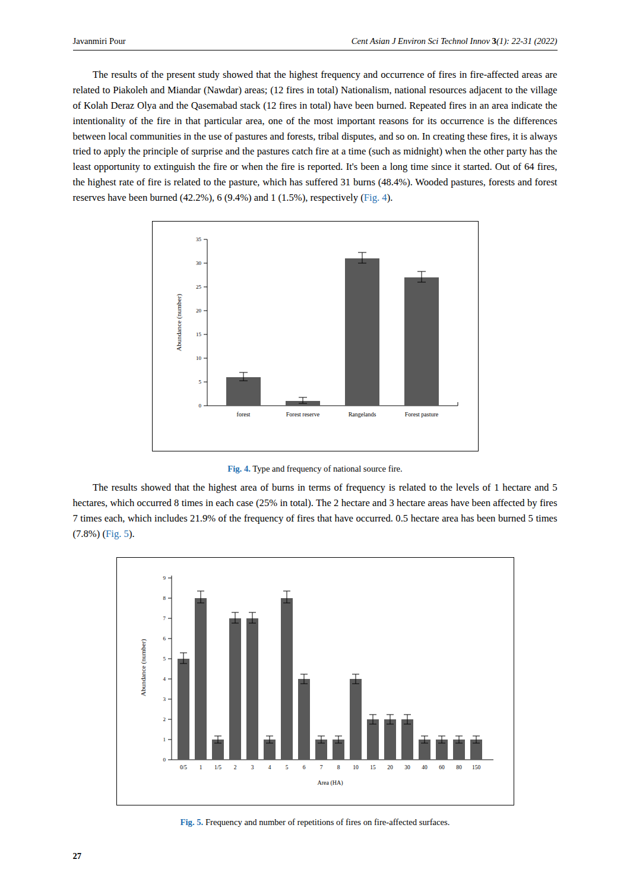Javanmiri Pour Cent Asian J Environ Sci Technol Innov 3(1): 22-31 (2022)
The results of the present study showed that the highest frequency and occurrence of fires in fire-affected areas are related to Piakoleh and Miandar (Nawdar) areas; (12 fires in total) Nationalism, national resources adjacent to the village of Kolah Deraz Olya and the Qasemabad stack (12 fires in total) have been burned. Repeated fires in an area indicate the intentionality of the fire in that particular area, one of the most important reasons for its occurrence is the differences between local communities in the use of pastures and forests, tribal disputes, and so on. In creating these fires, it is always tried to apply the principle of surprise and the pastures catch fire at a time (such as midnight) when the other party has the least opportunity to extinguish the fire or when the fire is reported. It's been a long time since it started. Out of 64 fires, the highest rate of fire is related to the pasture, which has suffered 31 burns (48.4%). Wooded pastures, forests and forest reserves have been burned (42.2%), 6 (9.4%) and 1 (1.5%), respectively (Fig. 4).
0 5 10 15 20 25 30 35 Abundance (number) forest Forest reserve Rangelands Forest pasture
Fig. 4. Type and frequency of national source fire.
The results showed that the highest area of burns in terms of frequency is related to the levels of 1 hectare and 5 hectares, which occurred 8 times in each case (25% in total). The 2 hectare and 3 hectare areas have been affected by fires 7 times each, which includes 21.9% of the frequency of fires that have occurred. 0.5 hectare area has been burned 5 times (7.8%) (Fig. 5).
0 1 2 3 4 5 6 7 8 9 Abundance (number) 0/5 1 1/5 2 3 4 5 6 7 8 10 15 20 30 40 60 80 150 Area (HA)
Fig. 5. Frequency and number of repetitions of fires on fire-affected surfaces.
27